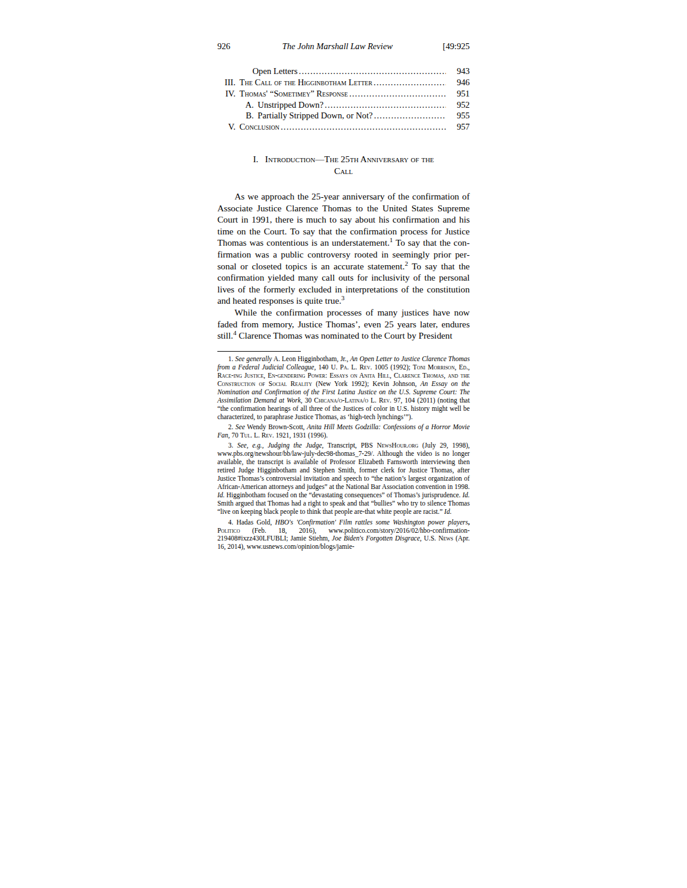926
The John Marshall Law Review
[49:925
Open Letters ............................................................ 943
III. The Call of the Higginbotham Letter ........................... 946
IV. Thomas' “Sometimey” Response ....................................... 951
A. Unstripped Down? ........................................................ 952
B. Partially Stripped Down, or Not? ................................ 955
V. Conclusion ....................................................................... 957
I. Introduction—The 25th Anniversary of the
Call
As we approach the 25-year anniversary of the confirmation of Associate Justice Clarence Thomas to the United States Supreme Court in 1991, there is much to say about his confirmation and his time on the Court. To say that the confirmation process for Justice Thomas was contentious is an understatement.1 To say that the confirmation was a public controversy rooted in seemingly prior personal or closeted topics is an accurate statement.2 To say that the confirmation yielded many call outs for inclusivity of the personal lives of the formerly excluded in interpretations of the constitution and heated responses is quite true.3
While the confirmation processes of many justices have now faded from memory, Justice Thomas’, even 25 years later, endures still.4 Clarence Thomas was nominated to the Court by President
1. See generally A. Leon Higginbotham, Jr., An Open Letter to Justice Clarence Thomas from a Federal Judicial Colleague, 140 U. Pa. L. Rev. 1005 (1992); Toni Morrison, Ed., Race-ing Justice, En-gendering Power: Essays on Anita Hill, Clarence Thomas, and the Construction of Social Reality (New York 1992); Kevin Johnson, An Essay on the Nomination and Confirmation of the First Latina Justice on the U.S. Supreme Court: The Assimilation Demand at Work, 30 Chicana/o-Latina/o L. Rev. 97, 104 (2011) (noting that “the confirmation hearings of all three of the Justices of color in U.S. history might well be characterized, to paraphrase Justice Thomas, as ‘high-tech lynchings’”).
2. See Wendy Brown-Scott, Anita Hill Meets Godzilla: Confessions of a Horror Movie Fan, 70 Tul. L. Rev. 1921, 1931 (1996).
3. See, e.g., Judging the Judge, Transcript, PBS NewsHour.org (July 29, 1998), www.pbs.org/newshour/bb/law-july-dec98-thomas_7-29/. Although the video is no longer available, the transcript is available of Professor Elizabeth Farnsworth interviewing then retired Judge Higginbotham and Stephen Smith, former clerk for Justice Thomas, after Justice Thomas’s controversial invitation and speech to “the nation’s largest organization of African-American attorneys and judges” at the National Bar Association convention in 1998. Id. Higginbotham focused on the “devastating consequences” of Thomas’s jurisprudence. Id. Smith argued that Thomas had a right to speak and that “bullies” who try to silence Thomas “live on keeping black people to think that people are-that white people are racist.” Id.
4. Hadas Gold, HBO's 'Confirmation' Film rattles some Washington power players, Politico (Feb. 18, 2016), www.politico.com/story/2016/02/hbo-confirmation-219408#ixzz430LFUBLI; Jamie Stiehm, Joe Biden's Forgotten Disgrace, U.S. News (Apr. 16, 2014), www.usnews.com/opinion/blogs/jamie-